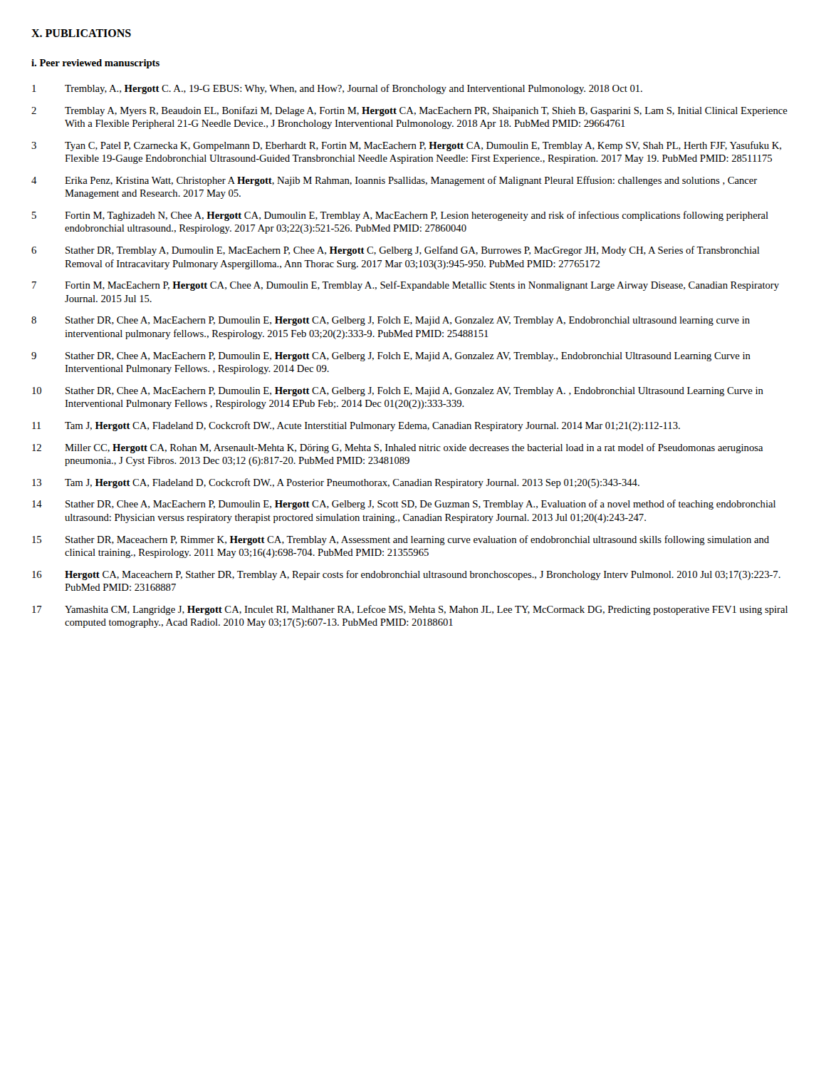X. PUBLICATIONS
i. Peer reviewed manuscripts
1 Tremblay, A., Hergott C. A., 19-G EBUS: Why, When, and How?, Journal of Bronchology and Interventional Pulmonology. 2018 Oct 01.
2 Tremblay A, Myers R, Beaudoin EL, Bonifazi M, Delage A, Fortin M, Hergott CA, MacEachern PR, Shaipanich T, Shieh B, Gasparini S, Lam S, Initial Clinical Experience With a Flexible Peripheral 21-G Needle Device., J Bronchology Interventional Pulmonology. 2018 Apr 18. PubMed PMID: 29664761
3 Tyan C, Patel P, Czarnecka K, Gompelmann D, Eberhardt R, Fortin M, MacEachern P, Hergott CA, Dumoulin E, Tremblay A, Kemp SV, Shah PL, Herth FJF, Yasufuku K, Flexible 19-Gauge Endobronchial Ultrasound-Guided Transbronchial Needle Aspiration Needle: First Experience., Respiration. 2017 May 19. PubMed PMID: 28511175
4 Erika Penz, Kristina Watt, Christopher A Hergott, Najib M Rahman, Ioannis Psallidas, Management of Malignant Pleural Effusion: challenges and solutions , Cancer Management and Research. 2017 May 05.
5 Fortin M, Taghizadeh N, Chee A, Hergott CA, Dumoulin E, Tremblay A, MacEachern P, Lesion heterogeneity and risk of infectious complications following peripheral endobronchial ultrasound., Respirology. 2017 Apr 03;22(3):521-526. PubMed PMID: 27860040
6 Stather DR, Tremblay A, Dumoulin E, MacEachern P, Chee A, Hergott C, Gelberg J, Gelfand GA, Burrowes P, MacGregor JH, Mody CH, A Series of Transbronchial Removal of Intracavitary Pulmonary Aspergilloma., Ann Thorac Surg. 2017 Mar 03;103(3):945-950. PubMed PMID: 27765172
7 Fortin M, MacEachern P, Hergott CA, Chee A, Dumoulin E, Tremblay A., Self-Expandable Metallic Stents in Nonmalignant Large Airway Disease, Canadian Respiratory Journal. 2015 Jul 15.
8 Stather DR, Chee A, MacEachern P, Dumoulin E, Hergott CA, Gelberg J, Folch E, Majid A, Gonzalez AV, Tremblay A, Endobronchial ultrasound learning curve in interventional pulmonary fellows., Respirology. 2015 Feb 03;20(2):333-9. PubMed PMID: 25488151
9 Stather DR, Chee A, MacEachern P, Dumoulin E, Hergott CA, Gelberg J, Folch E, Majid A, Gonzalez AV, Tremblay., Endobronchial Ultrasound Learning Curve in Interventional Pulmonary Fellows. , Respirology. 2014 Dec 09.
10 Stather DR, Chee A, MacEachern P, Dumoulin E, Hergott CA, Gelberg J, Folch E, Majid A, Gonzalez AV, Tremblay A. , Endobronchial Ultrasound Learning Curve in Interventional Pulmonary Fellows , Respirology 2014 EPub Feb;. 2014 Dec 01(20(2)):333-339.
11 Tam J, Hergott CA, Fladeland D, Cockcroft DW., Acute Interstitial Pulmonary Edema, Canadian Respiratory Journal. 2014 Mar 01;21(2):112-113.
12 Miller CC, Hergott CA, Rohan M, Arsenault-Mehta K, Döring G, Mehta S, Inhaled nitric oxide decreases the bacterial load in a rat model of Pseudomonas aeruginosa pneumonia., J Cyst Fibros. 2013 Dec 03;12 (6):817-20. PubMed PMID: 23481089
13 Tam J, Hergott CA, Fladeland D, Cockcroft DW., A Posterior Pneumothorax, Canadian Respiratory Journal. 2013 Sep 01;20(5):343-344.
14 Stather DR, Chee A, MacEachern P, Dumoulin E, Hergott CA, Gelberg J, Scott SD, De Guzman S, Tremblay A., Evaluation of a novel method of teaching endobronchial ultrasound: Physician versus respiratory therapist proctored simulation training., Canadian Respiratory Journal. 2013 Jul 01;20(4):243-247.
15 Stather DR, Maceachern P, Rimmer K, Hergott CA, Tremblay A, Assessment and learning curve evaluation of endobronchial ultrasound skills following simulation and clinical training., Respirology. 2011 May 03;16(4):698-704. PubMed PMID: 21355965
16 Hergott CA, Maceachern P, Stather DR, Tremblay A, Repair costs for endobronchial ultrasound bronchoscopes., J Bronchology Interv Pulmonol. 2010 Jul 03;17(3):223-7. PubMed PMID: 23168887
17 Yamashita CM, Langridge J, Hergott CA, Inculet RI, Malthaner RA, Lefcoe MS, Mehta S, Mahon JL, Lee TY, McCormack DG, Predicting postoperative FEV1 using spiral computed tomography., Acad Radiol. 2010 May 03;17(5):607-13. PubMed PMID: 20188601